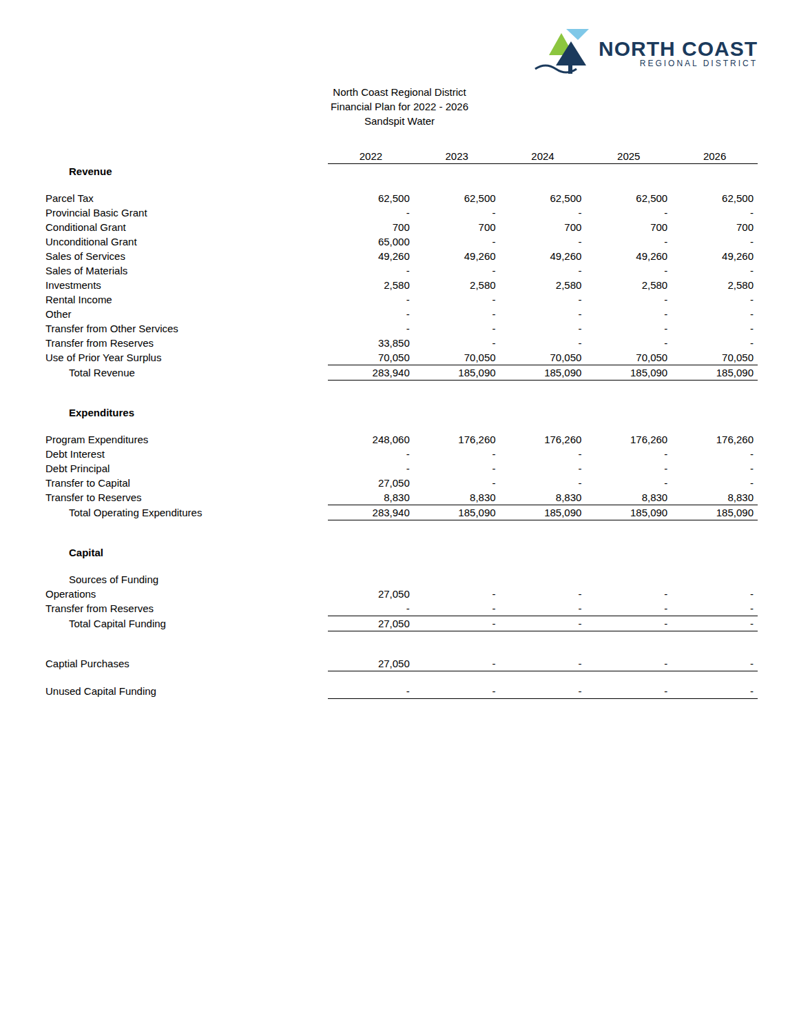NORTH COAST
REGIONAL DISTRICT
North Coast Regional District
Financial Plan for 2022 - 2026
Sandspit Water
| | 2022 | 2023 | 2024 | 2025 | 2026 |
| --- | --- | --- | --- | --- | --- |
| Revenue | |
| Parcel Tax | 62,500 | 62,500 | 62,500 | 62,500 | 62,500 |
| Provincial Basic Grant | - | - | - | - | - |
| Conditional Grant | 700 | 700 | 700 | 700 | 700 |
| Unconditional Grant | 65,000 | - | - | - | - |
| Sales of Services | 49,260 | 49,260 | 49,260 | 49,260 | 49,260 |
| Sales of Materials | - | - | - | - | - |
| Investments | 2,580 | 2,580 | 2,580 | 2,580 | 2,580 |
| Rental Income | - | - | - | - | - |
| Other | - | - | - | - | - |
| Transfer from Other Services | - | - | - | - | - |
| Transfer from Reserves | 33,850 | - | - | - | - |
| Use of Prior Year Surplus | 70,050 | 70,050 | 70,050 | 70,050 | 70,050 |
| Total Revenue | 283,940 | 185,090 | 185,090 | 185,090 | 185,090 |
| Expenditures | |
| Program Expenditures | 248,060 | 176,260 | 176,260 | 176,260 | 176,260 |
| Debt Interest | - | - | - | - | - |
| Debt Principal | - | - | - | - | - |
| Transfer to Capital | 27,050 | - | - | - | - |
| Transfer to Reserves | 8,830 | 8,830 | 8,830 | 8,830 | 8,830 |
| Total Operating Expenditures | 283,940 | 185,090 | 185,090 | 185,090 | 185,090 |
| Capital | |
| Sources of Funding | |
| Operations | 27,050 | - | - | - | - |
| Transfer from Reserves | - | - | - | - | - |
| Total Capital Funding | 27,050 | - | - | - | - |
| Captial Purchases | 27,050 | - | - | - | - |
| Unused Capital Funding | - | - | - | - | - |